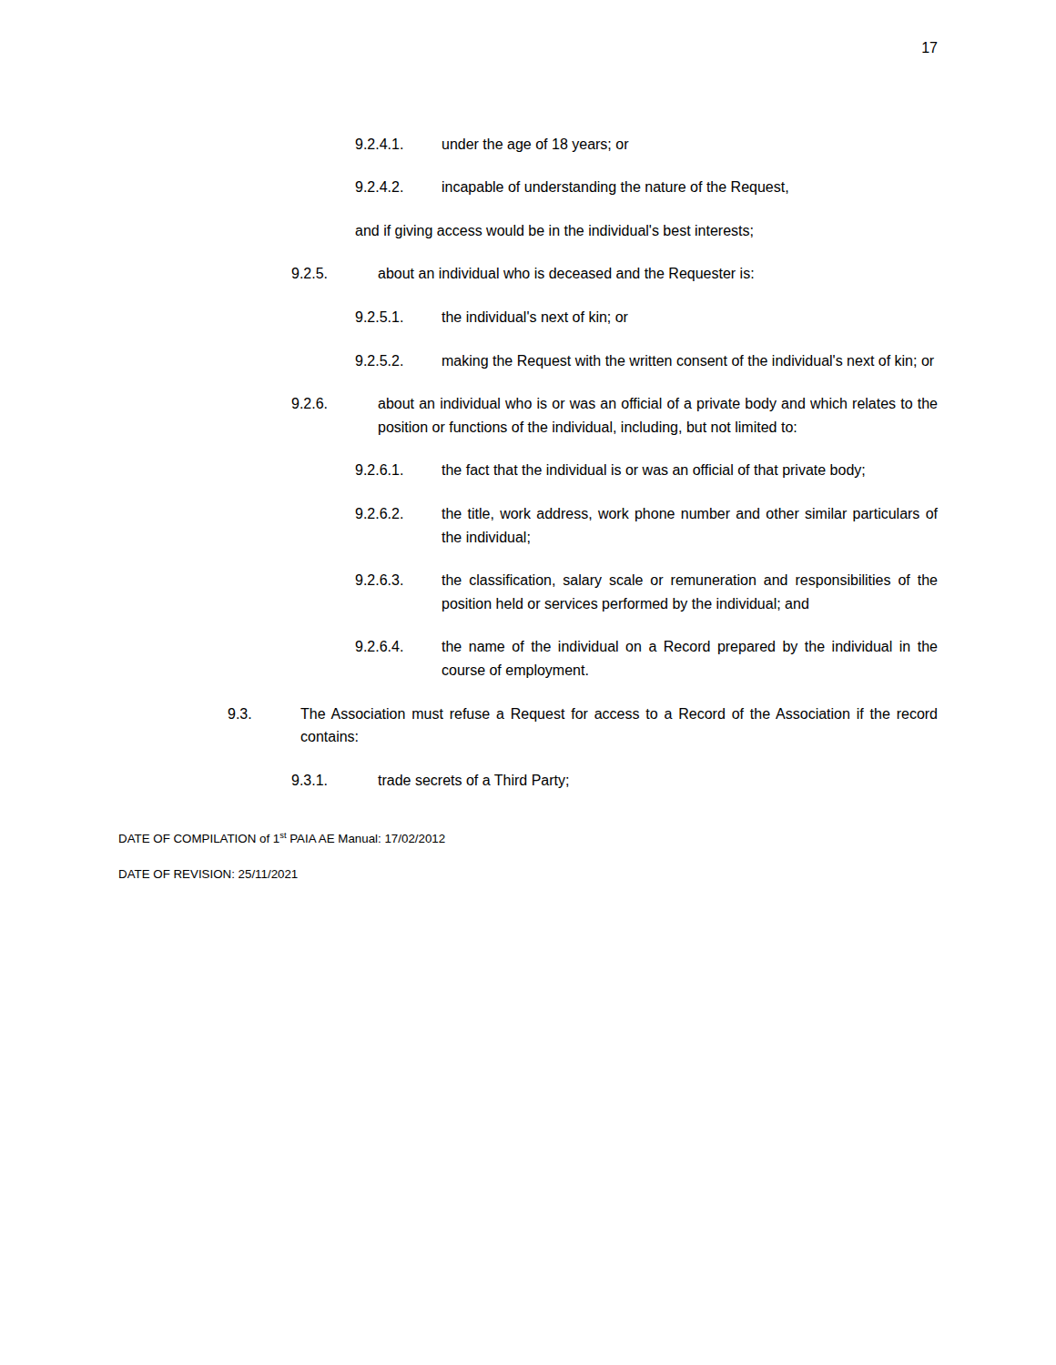17
9.2.4.1. under the age of 18 years; or
9.2.4.2. incapable of understanding the nature of the Request,
and if giving access would be in the individual's best interests;
9.2.5. about an individual who is deceased and the Requester is:
9.2.5.1. the individual's next of kin; or
9.2.5.2. making the Request with the written consent of the individual's next of kin; or
9.2.6. about an individual who is or was an official of a private body and which relates to the position or functions of the individual, including, but not limited to:
9.2.6.1. the fact that the individual is or was an official of that private body;
9.2.6.2. the title, work address, work phone number and other similar particulars of the individual;
9.2.6.3. the classification, salary scale or remuneration and responsibilities of the position held or services performed by the individual; and
9.2.6.4. the name of the individual on a Record prepared by the individual in the course of employment.
9.3. The Association must refuse a Request for access to a Record of the Association if the record contains:
9.3.1. trade secrets of a Third Party;
DATE OF COMPILATION of 1st PAIA AE Manual: 17/02/2012
DATE OF REVISION: 25/11/2021